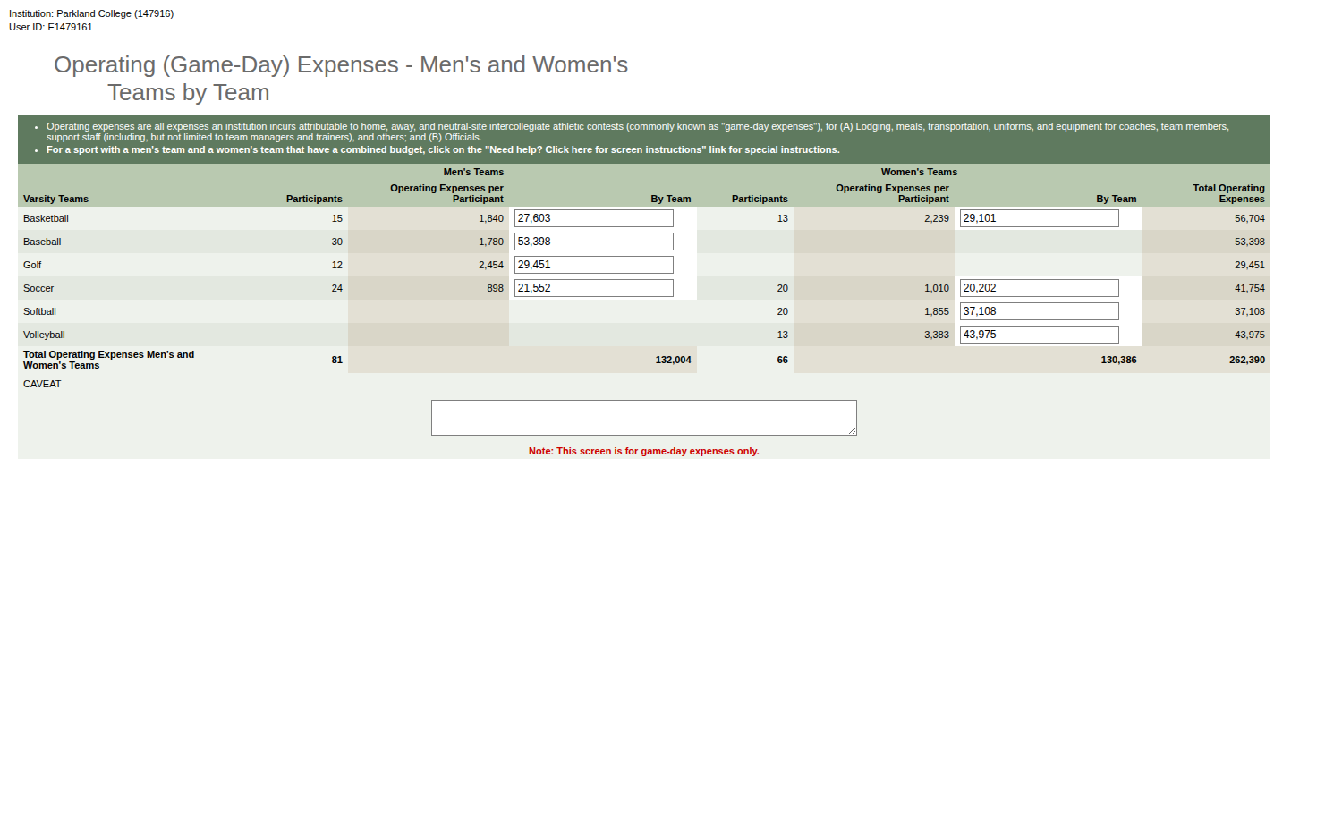Institution: Parkland College (147916)
User ID: E1479161
Operating (Game-Day) Expenses - Men's and Women'sTeams by Team
Operating expenses are all expenses an institution incurs attributable to home, away, and neutral-site intercollegiate athletic contests (commonly known as "game-day expenses"), for (A) Lodging, meals, transportation, uniforms, and equipment for coaches, team members, support staff (including, but not limited to team managers and trainers), and others; and (B) Officials.
For a sport with a men's team and a women's team that have a combined budget, click on the "Need help? Click here for screen instructions" link for special instructions.
| Varsity Teams | Men's Teams | Women's Teams | Total Operating Expenses |
| --- | --- | --- | --- |
| Participants | Operating Expenses per Participant | By Team | Participants | Operating Expenses per Participant | By Team |
| Basketball | 15 | 1,840 | | 13 | 2,239 | | 56,704 |
| Baseball | 30 | 1,780 | | | | | 53,398 |
| Golf | 12 | 2,454 | | | | | 29,451 |
| Soccer | 24 | 898 | | 20 | 1,010 | | 41,754 |
| Softball | | | | 20 | 1,855 | | 37,108 |
| Volleyball | | | | 13 | 3,383 | | 43,975 |
| Total Operating Expenses Men's and Women's Teams | 81 | | 132,004 | 66 | | 130,386 | 262,390 |
| CAVEAT |
| Note: This screen is for game-day expenses only. |